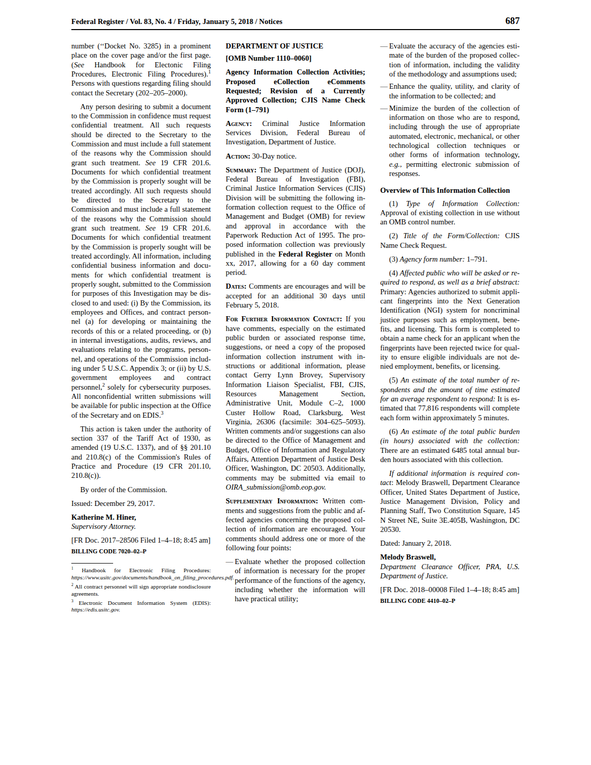Federal Register / Vol. 83, No. 4 / Friday, January 5, 2018 / Notices
687
number (‘‘Docket No. 3285) in a prominent place on the cover page and/or the first page. (See Handbook for Electonic Filing Procedures, Electronic Filing Procedures).1 Persons with questions regarding filing should contact the Secretary (202–205–2000).
Any person desiring to submit a document to the Commission in confidence must request confidential treatment. All such requests should be directed to the Secretary to the Commission and must include a full statement of the reasons why the Commission should grant such treatment. See 19 CFR 201.6. Documents for which confidential treatment by the Commission is properly sought will be treated accordingly. All such requests should be directed to the Secretary to the Commission and must include a full statement of the reasons why the Commission should grant such treatment. See 19 CFR 201.6. Documents for which confidential treatment by the Commission is properly sought will be treated accordingly. All information, including confidential business information and documents for which confidential treatment is properly sought, submitted to the Commission for purposes of this Investigation may be disclosed to and used: (i) By the Commission, its employees and Offices, and contract personnel (a) for developing or maintaining the records of this or a related proceeding, or (b) in internal investigations, audits, reviews, and evaluations relating to the programs, personnel, and operations of the Commission including under 5 U.S.C. Appendix 3; or (ii) by U.S. government employees and contract personnel,2 solely for cybersecurity purposes. All nonconfidential written submissions will be available for public inspection at the Office of the Secretary and on EDIS.3
This action is taken under the authority of section 337 of the Tariff Act of 1930, as amended (19 U.S.C. 1337), and of §§ 201.10 and 210.8(c) of the Commission's Rules of Practice and Procedure (19 CFR 201.10, 210.8(c)).
By order of the Commission.
Issued: December 29, 2017.
Katherine M. Hiner,
Supervisory Attorney.
[FR Doc. 2017–28506 Filed 1–4–18; 8:45 am]
BILLING CODE 7020–02–P
1 Handbook for Electronic Filing Procedures: https://www.usitc.gov/documents/handbook_on_filing_procedures.pdf.
2 All contract personnel will sign appropriate nondisclosure agreements.
3 Electronic Document Information System (EDIS): https://edis.usitc.gov.
DEPARTMENT OF JUSTICE
[OMB Number 1110–0060]
Agency Information Collection Activities; Proposed eCollection eComments Requested; Revision of a Currently Approved Collection; CJIS Name Check Form (1–791)
Agency: Criminal Justice Information Services Division, Federal Bureau of Investigation, Department of Justice.
Action: 30-Day notice.
Summary: The Department of Justice (DOJ), Federal Bureau of Investigation (FBI), Criminal Justice Information Services (CJIS) Division will be submitting the following information collection request to the Office of Management and Budget (OMB) for review and approval in accordance with the Paperwork Reduction Act of 1995. The proposed information collection was previously published in the Federal Register on Month xx, 2017, allowing for a 60 day comment period.
Dates: Comments are encourages and will be accepted for an additional 30 days until February 5, 2018.
For Further Information Contact: If you have comments, especially on the estimated public burden or associated response time, suggestions, or need a copy of the proposed information collection instrument with instructions or additional information, please contact Gerry Lynn Brovey, Supervisory Information Liaison Specialist, FBI, CJIS, Resources Management Section, Administrative Unit, Module C–2, 1000 Custer Hollow Road, Clarksburg, West Virginia, 26306 (facsimile: 304–625–5093). Written comments and/or suggestions can also be directed to the Office of Management and Budget, Office of Information and Regulatory Affairs, Attention Department of Justice Desk Officer, Washington, DC 20503. Additionally, comments may be submitted via email to OIRA_submission@omb.eop.gov.
Supplementary Information: Written comments and suggestions from the public and affected agencies concerning the proposed collection of information are encouraged. Your comments should address one or more of the following four points:
Evaluate whether the proposed collection of information is necessary for the proper performance of the functions of the agency, including whether the information will have practical utility;
Evaluate the accuracy of the agencies estimate of the burden of the proposed collection of information, including the validity of the methodology and assumptions used;
Enhance the quality, utility, and clarity of the information to be collected; and
Minimize the burden of the collection of information on those who are to respond, including through the use of appropriate automated, electronic, mechanical, or other technological collection techniques or other forms of information technology, e.g., permitting electronic submission of responses.
Overview of This Information Collection
(1) Type of Information Collection: Approval of existing collection in use without an OMB control number.
(2) Title of the Form/Collection: CJIS Name Check Request.
(3) Agency form number: 1–791.
(4) Affected public who will be asked or required to respond, as well as a brief abstract: Primary: Agencies authorized to submit applicant fingerprints into the Next Generation Identification (NGI) system for noncriminal justice purposes such as employment, benefits, and licensing. This form is completed to obtain a name check for an applicant when the fingerprints have been rejected twice for quality to ensure eligible individuals are not denied employment, benefits, or licensing.
(5) An estimate of the total number of respondents and the amount of time estimated for an average respondent to respond: It is estimated that 77,816 respondents will complete each form within approximately 5 minutes.
(6) An estimate of the total public burden (in hours) associated with the collection: There are an estimated 6485 total annual burden hours associated with this collection.
If additional information is required contact: Melody Braswell, Department Clearance Officer, United States Department of Justice, Justice Management Division, Policy and Planning Staff, Two Constitution Square, 145 N Street NE, Suite 3E.405B, Washington, DC 20530.
Dated: January 2, 2018.
Melody Braswell,
Department Clearance Officer, PRA, U.S. Department of Justice.
[FR Doc. 2018–00008 Filed 1–4–18; 8:45 am]
BILLING CODE 4410–02–P